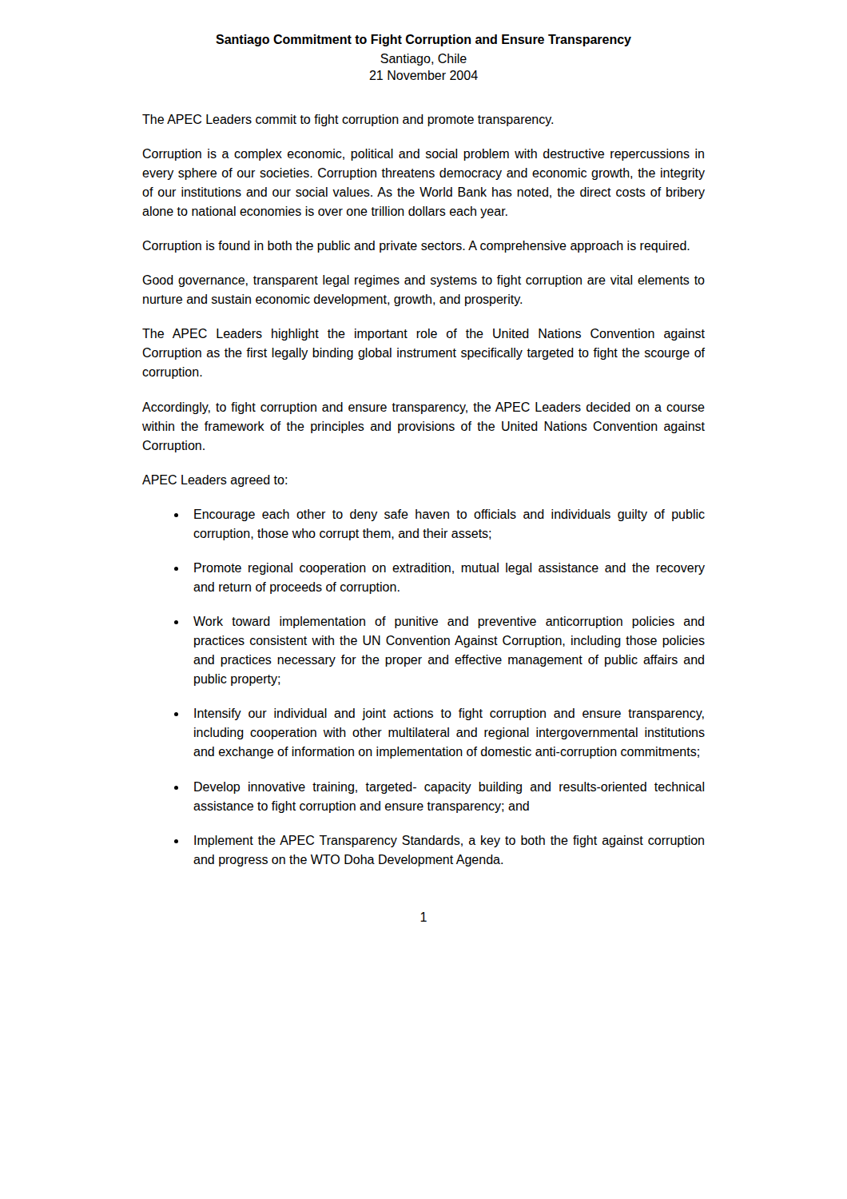Santiago Commitment to Fight Corruption and Ensure Transparency
Santiago, Chile
21 November 2004
The APEC Leaders commit to fight corruption and promote transparency.
Corruption is a complex economic, political and social problem with destructive repercussions in every sphere of our societies. Corruption threatens democracy and economic growth, the integrity of our institutions and our social values. As the World Bank has noted, the direct costs of bribery alone to national economies is over one trillion dollars each year.
Corruption is found in both the public and private sectors. A comprehensive approach is required.
Good governance, transparent legal regimes and systems to fight corruption are vital elements to nurture and sustain economic development, growth, and prosperity.
The APEC Leaders highlight the important role of the United Nations Convention against Corruption as the first legally binding global instrument specifically targeted to fight the scourge of corruption.
Accordingly, to fight corruption and ensure transparency, the APEC Leaders decided on a course within the framework of the principles and provisions of the United Nations Convention against Corruption.
APEC Leaders agreed to:
Encourage each other to deny safe haven to officials and individuals guilty of public corruption, those who corrupt them, and their assets;
Promote regional cooperation on extradition, mutual legal assistance and the recovery and return of proceeds of corruption.
Work toward implementation of punitive and preventive anticorruption policies and practices consistent with the UN Convention Against Corruption, including those policies and practices necessary for the proper and effective management of public affairs and public property;
Intensify our individual and joint actions to fight corruption and ensure transparency, including cooperation with other multilateral and regional intergovernmental institutions and exchange of information on implementation of domestic anti-corruption commitments;
Develop innovative training, targeted- capacity building and results-oriented technical assistance to fight corruption and ensure transparency; and
Implement the APEC Transparency Standards, a key to both the fight against corruption and progress on the WTO Doha Development Agenda.
1